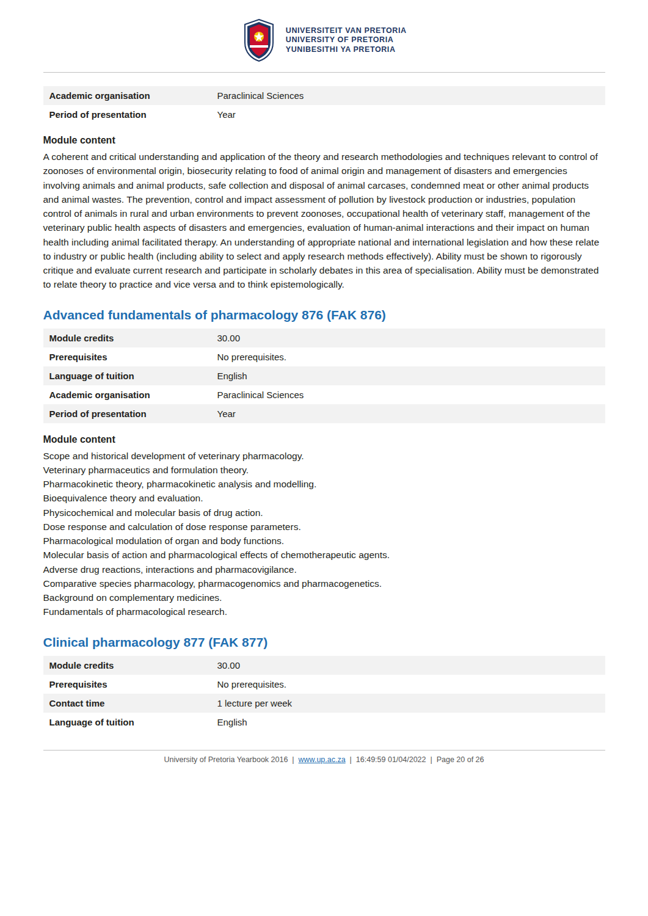UNIVERSITEIT VAN PRETORIA
UNIVERSITY OF PRETORIA
YUNIBESITHI YA PRETORIA
| Academic organisation | Paraclinical Sciences |
| Period of presentation | Year |
Module content
A coherent and critical understanding and application of the theory and research methodologies and techniques relevant to control of zoonoses of environmental origin, biosecurity relating to food of animal origin and management of disasters and emergencies involving animals and animal products, safe collection and disposal of animal carcases, condemned meat or other animal products and animal wastes. The prevention, control and impact assessment of pollution by livestock production or industries, population control of animals in rural and urban environments to prevent zoonoses, occupational health of veterinary staff, management of the veterinary public health aspects of disasters and emergencies, evaluation of human-animal interactions and their impact on human health including animal facilitated therapy. An understanding of appropriate national and international legislation and how these relate to industry or public health (including ability to select and apply research methods effectively). Ability must be shown to rigorously critique and evaluate current research and participate in scholarly debates in this area of specialisation. Ability must be demonstrated to relate theory to practice and vice versa and to think epistemologically.
Advanced fundamentals of pharmacology 876 (FAK 876)
| Module credits | 30.00 |
| Prerequisites | No prerequisites. |
| Language of tuition | English |
| Academic organisation | Paraclinical Sciences |
| Period of presentation | Year |
Module content
Scope and historical development of veterinary pharmacology.
Veterinary pharmaceutics and formulation theory.
Pharmacokinetic theory, pharmacokinetic analysis and modelling.
Bioequivalence theory and evaluation.
Physicochemical and molecular basis of drug action.
Dose response and calculation of dose response parameters.
Pharmacological modulation of organ and body functions.
Molecular basis of action and pharmacological effects of chemotherapeutic agents.
Adverse drug reactions, interactions and pharmacovigilance.
Comparative species pharmacology, pharmacogenomics and pharmacogenetics.
Background on complementary medicines.
Fundamentals of pharmacological research.
Clinical pharmacology 877 (FAK 877)
| Module credits | 30.00 |
| Prerequisites | No prerequisites. |
| Contact time | 1 lecture per week |
| Language of tuition | English |
University of Pretoria Yearbook 2016 | www.up.ac.za | 16:49:59 01/04/2022 | Page 20 of 26